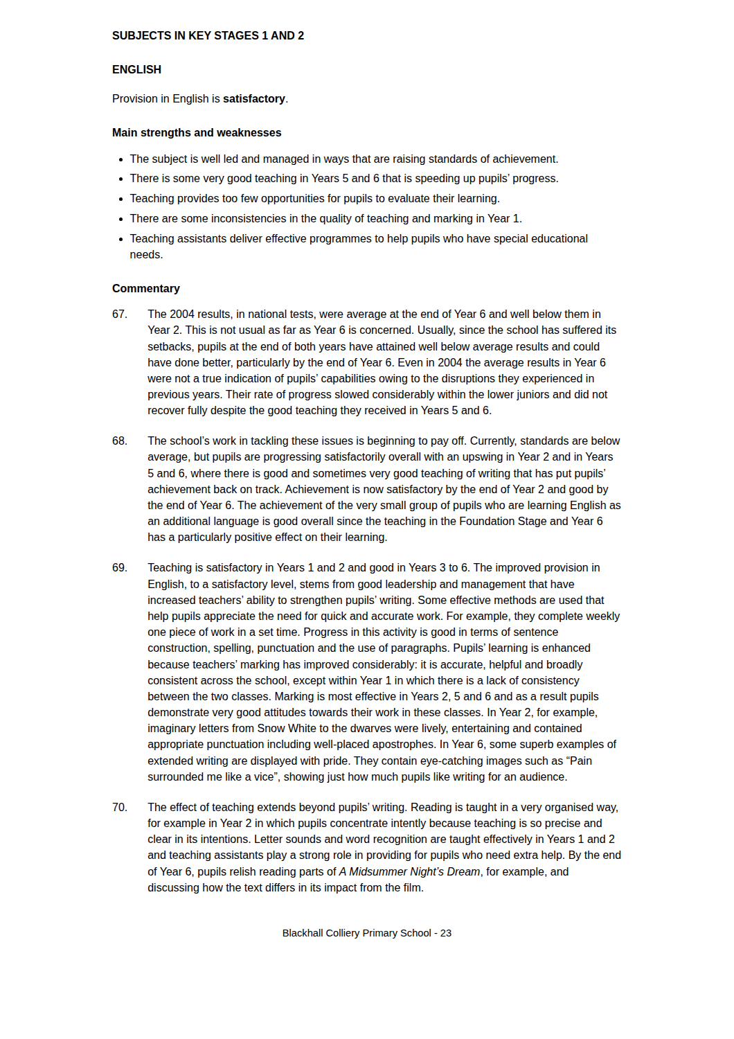Subjects in Key Stages 1 and 2
English
Provision in English is satisfactory.
Main strengths and weaknesses
The subject is well led and managed in ways that are raising standards of achievement.
There is some very good teaching in Years 5 and 6 that is speeding up pupils’ progress.
Teaching provides too few opportunities for pupils to evaluate their learning.
There are some inconsistencies in the quality of teaching and marking in Year 1.
Teaching assistants deliver effective programmes to help pupils who have special educational needs.
Commentary
The 2004 results, in national tests, were average at the end of Year 6 and well below them in Year 2. This is not usual as far as Year 6 is concerned. Usually, since the school has suffered its setbacks, pupils at the end of both years have attained well below average results and could have done better, particularly by the end of Year 6. Even in 2004 the average results in Year 6 were not a true indication of pupils’ capabilities owing to the disruptions they experienced in previous years. Their rate of progress slowed considerably within the lower juniors and did not recover fully despite the good teaching they received in Years 5 and 6.
The school’s work in tackling these issues is beginning to pay off. Currently, standards are below average, but pupils are progressing satisfactorily overall with an upswing in Year 2 and in Years 5 and 6, where there is good and sometimes very good teaching of writing that has put pupils’ achievement back on track. Achievement is now satisfactory by the end of Year 2 and good by the end of Year 6. The achievement of the very small group of pupils who are learning English as an additional language is good overall since the teaching in the Foundation Stage and Year 6 has a particularly positive effect on their learning.
Teaching is satisfactory in Years 1 and 2 and good in Years 3 to 6. The improved provision in English, to a satisfactory level, stems from good leadership and management that have increased teachers’ ability to strengthen pupils’ writing. Some effective methods are used that help pupils appreciate the need for quick and accurate work. For example, they complete weekly one piece of work in a set time. Progress in this activity is good in terms of sentence construction, spelling, punctuation and the use of paragraphs. Pupils’ learning is enhanced because teachers’ marking has improved considerably: it is accurate, helpful and broadly consistent across the school, except within Year 1 in which there is a lack of consistency between the two classes. Marking is most effective in Years 2, 5 and 6 and as a result pupils demonstrate very good attitudes towards their work in these classes. In Year 2, for example, imaginary letters from Snow White to the dwarves were lively, entertaining and contained appropriate punctuation including well-placed apostrophes. In Year 6, some superb examples of extended writing are displayed with pride. They contain eye-catching images such as “Pain surrounded me like a vice”, showing just how much pupils like writing for an audience.
The effect of teaching extends beyond pupils’ writing. Reading is taught in a very organised way, for example in Year 2 in which pupils concentrate intently because teaching is so precise and clear in its intentions. Letter sounds and word recognition are taught effectively in Years 1 and 2 and teaching assistants play a strong role in providing for pupils who need extra help. By the end of Year 6, pupils relish reading parts of A Midsummer Night’s Dream, for example, and discussing how the text differs in its impact from the film.
Blackhall Colliery Primary School - 23